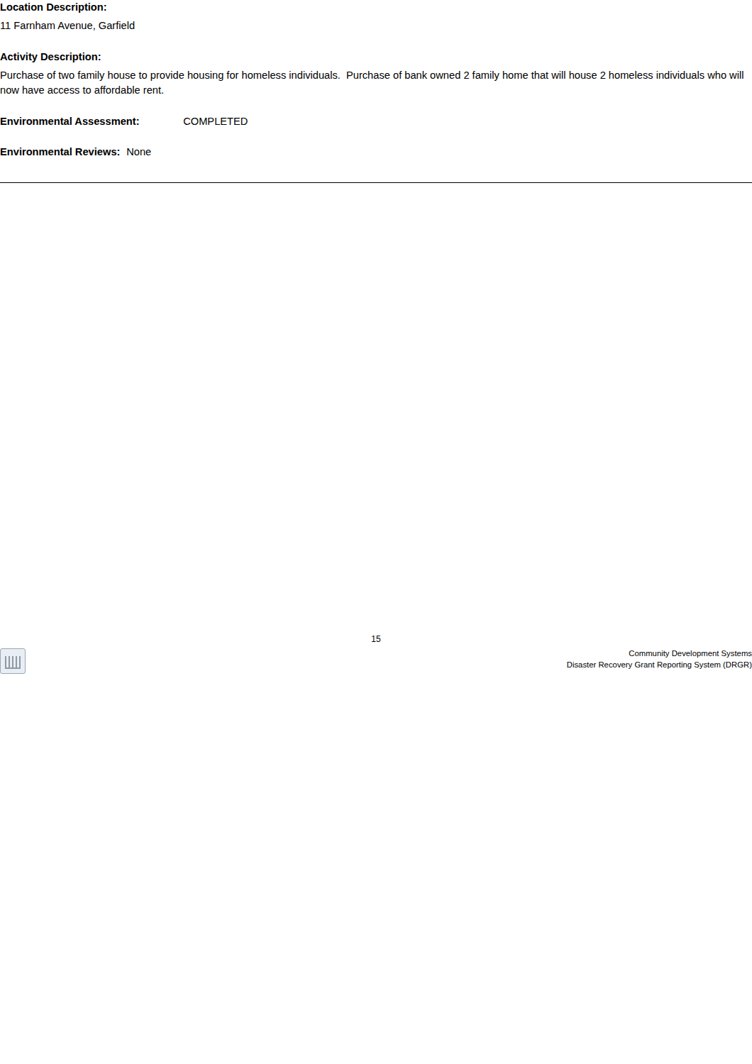Location Description:
11 Farnham Avenue, Garfield
Activity Description:
Purchase of two family house to provide housing for homeless individuals. Purchase of bank owned 2 family home that will house 2 homeless individuals who will now have access to affordable rent.
Environmental Assessment: COMPLETED
Environmental Reviews: None
15
Community Development Systems
Disaster Recovery Grant Reporting System (DRGR)